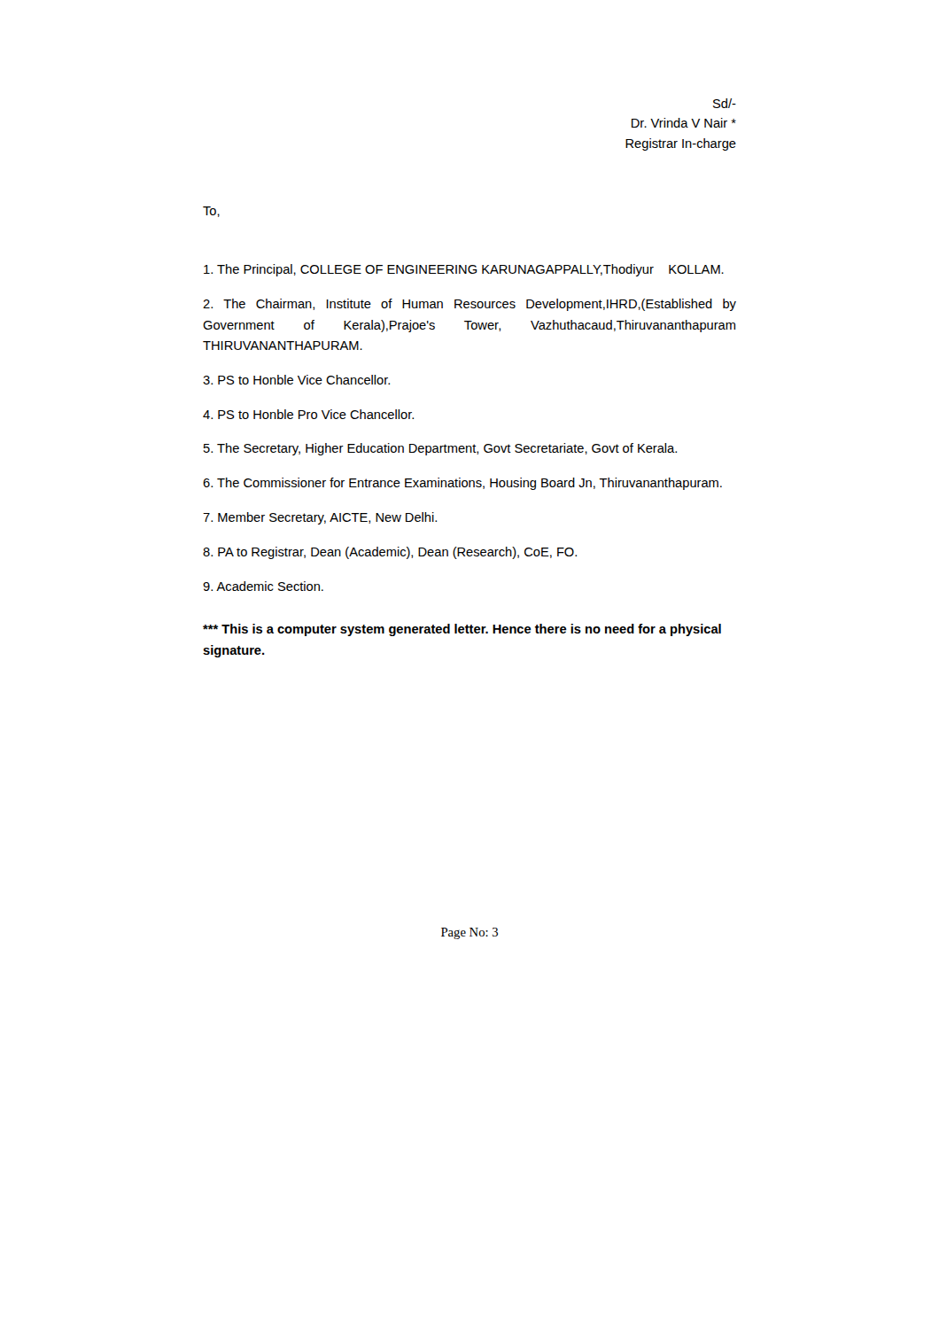Sd/-
Dr. Vrinda V Nair *
Registrar In-charge
To,
1. The Principal, COLLEGE OF ENGINEERING KARUNAGAPPALLY,Thodiyur KOLLAM.
2. The Chairman, Institute of Human Resources Development,IHRD,(Established by Government of Kerala),Prajoe's Tower, Vazhuthacaud,Thiruvananthapuram THIRUVANANTHAPURAM.
3. PS to Honble Vice Chancellor.
4. PS to Honble Pro Vice Chancellor.
5. The Secretary, Higher Education Department, Govt Secretariate, Govt of Kerala.
6. The Commissioner for Entrance Examinations, Housing Board Jn, Thiruvananthapuram.
7. Member Secretary, AICTE, New Delhi.
8. PA to Registrar, Dean (Academic), Dean (Research), CoE, FO.
9. Academic Section.
*** This is a computer system generated letter. Hence there is no need for a physical signature.
Page No: 3